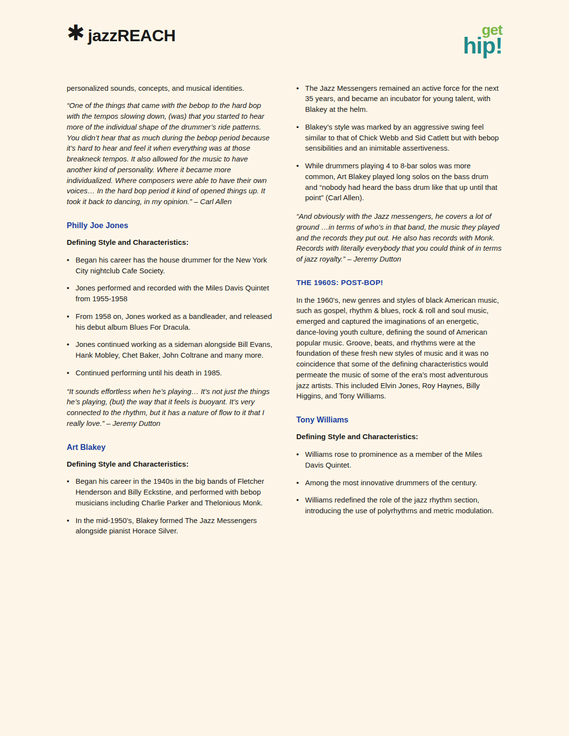✱ jazzREACH
get hip!
personalized sounds, concepts, and musical identities.
“One of the things that came with the bebop to the hard bop with the tempos slowing down, (was) that you started to hear more of the individual shape of the drummer’s ride patterns. You didn’t hear that as much during the bebop period because it’s hard to hear and feel it when everything was at those breakneck tempos. It also allowed for the music to have another kind of personality. Where it became more individualized. Where composers were able to have their own voices… In the hard bop period it kind of opened things up. It took it back to dancing, in my opinion.” – Carl Allen
Philly Joe Jones
Defining Style and Characteristics:
Began his career has the house drummer for the New York City nightclub Cafe Society.
Jones performed and recorded with the Miles Davis Quintet from 1955-1958
From 1958 on, Jones worked as a bandleader, and released his debut album Blues For Dracula.
Jones continued working as a sideman alongside Bill Evans, Hank Mobley, Chet Baker, John Coltrane and many more.
Continued performing until his death in 1985.
“It sounds effortless when he’s playing… It’s not just the things he’s playing, (but) the way that it feels is buoyant. It’s very connected to the rhythm, but it has a nature of flow to it that I really love.” – Jeremy Dutton
Art Blakey
Defining Style and Characteristics:
Began his career in the 1940s in the big bands of Fletcher Henderson and Billy Eckstine, and performed with bebop musicians including Charlie Parker and Thelonious Monk.
In the mid-1950’s, Blakey formed The Jazz Messengers alongside pianist Horace Silver.
The Jazz Messengers remained an active force for the next 35 years, and became an incubator for young talent, with Blakey at the helm.
Blakey’s style was marked by an aggressive swing feel similar to that of Chick Webb and Sid Catlett but with bebop sensibilities and an inimitable assertiveness.
While drummers playing 4 to 8-bar solos was more common, Art Blakey played long solos on the bass drum and “nobody had heard the bass drum like that up until that point” (Carl Allen).
“And obviously with the Jazz messengers, he covers a lot of ground …in terms of who’s in that band, the music they played and the records they put out. He also has records with Monk. Records with literally everybody that you could think of in terms of jazz royalty.” – Jeremy Dutton
The 1960s: Post-Bop!
In the 1960’s, new genres and styles of black American music, such as gospel, rhythm & blues, rock & roll and soul music, emerged and captured the imaginations of an energetic, dance-loving youth culture, defining the sound of American popular music. Groove, beats, and rhythms were at the foundation of these fresh new styles of music and it was no coincidence that some of the defining characteristics would permeate the music of some of the era’s most adventurous jazz artists. This included Elvin Jones, Roy Haynes, Billy Higgins, and Tony Williams.
Tony Williams
Defining Style and Characteristics:
Williams rose to prominence as a member of the Miles Davis Quintet.
Among the most innovative drummers of the century.
Williams redefined the role of the jazz rhythm section, introducing the use of polyrhythms and metric modulation.